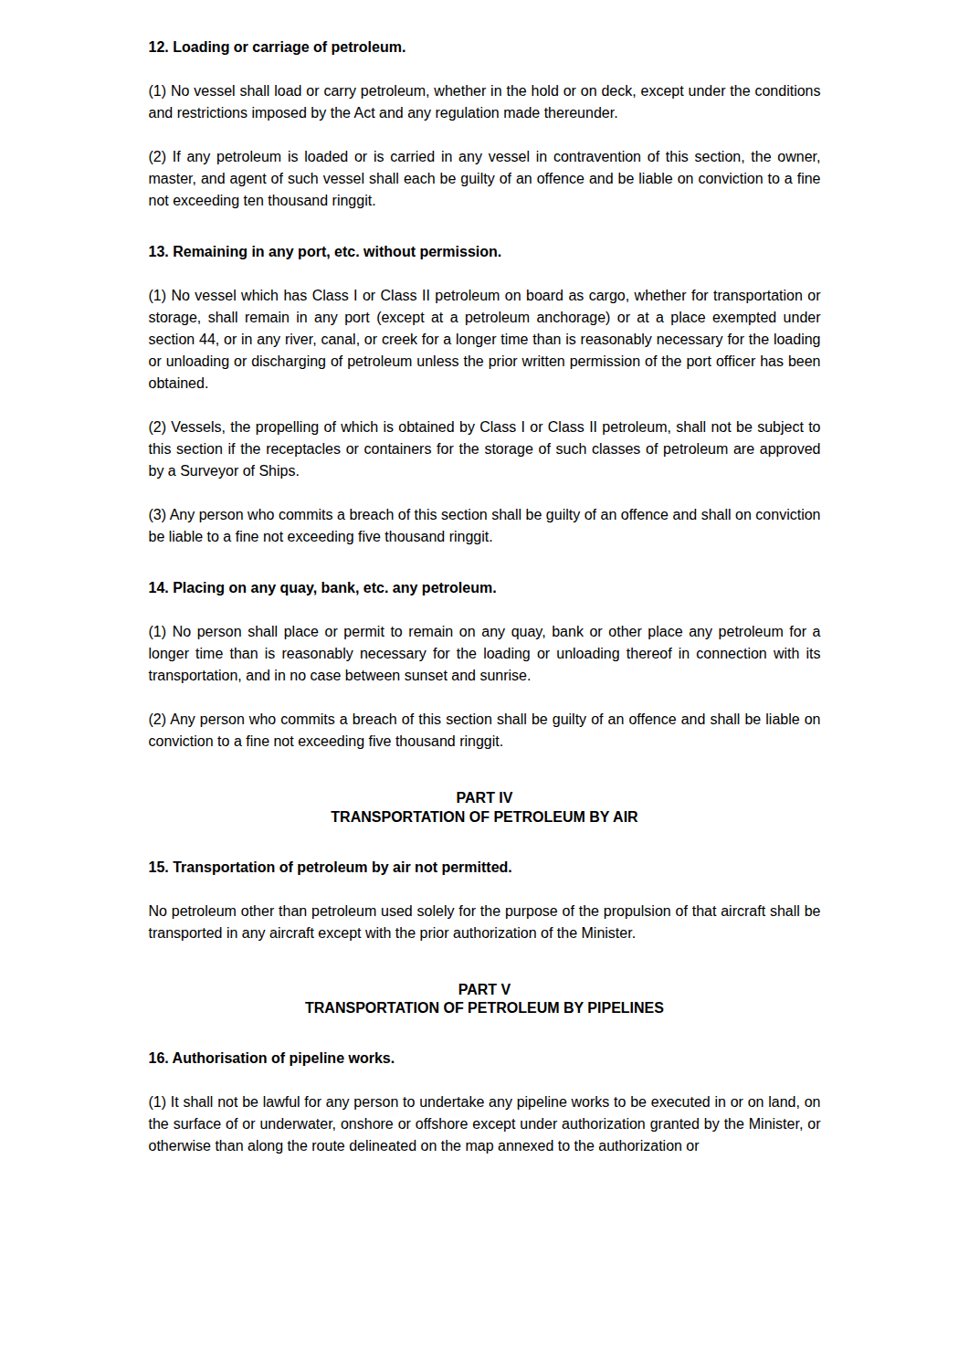12. Loading or carriage of petroleum.
(1) No vessel shall load or carry petroleum, whether in the hold or on deck, except under the conditions and restrictions imposed by the Act and any regulation made thereunder.
(2) If any petroleum is loaded or is carried in any vessel in contravention of this section, the owner, master, and agent of such vessel shall each be guilty of an offence and be liable on conviction to a fine not exceeding ten thousand ringgit.
13. Remaining in any port, etc. without permission.
(1) No vessel which has Class I or Class II petroleum on board as cargo, whether for transportation or storage, shall remain in any port (except at a petroleum anchorage) or at a place exempted under section 44, or in any river, canal, or creek for a longer time than is reasonably necessary for the loading or unloading or discharging of petroleum unless the prior written permission of the port officer has been obtained.
(2) Vessels, the propelling of which is obtained by Class I or Class II petroleum, shall not be subject to this section if the receptacles or containers for the storage of such classes of petroleum are approved by a Surveyor of Ships.
(3) Any person who commits a breach of this section shall be guilty of an offence and shall on conviction be liable to a fine not exceeding five thousand ringgit.
14. Placing on any quay, bank, etc. any petroleum.
(1) No person shall place or permit to remain on any quay, bank or other place any petroleum for a longer time than is reasonably necessary for the loading or unloading thereof in connection with its transportation, and in no case between sunset and sunrise.
(2) Any person who commits a breach of this section shall be guilty of an offence and shall be liable on conviction to a fine not exceeding five thousand ringgit.
PART IV
TRANSPORTATION OF PETROLEUM BY AIR
15. Transportation of petroleum by air not permitted.
No petroleum other than petroleum used solely for the purpose of the propulsion of that aircraft shall be transported in any aircraft except with the prior authorization of the Minister.
PART V
TRANSPORTATION OF PETROLEUM BY PIPELINES
16. Authorisation of pipeline works.
(1) It shall not be lawful for any person to undertake any pipeline works to be executed in or on land, on the surface of or underwater, onshore or offshore except under authorization granted by the Minister, or otherwise than along the route delineated on the map annexed to the authorization or